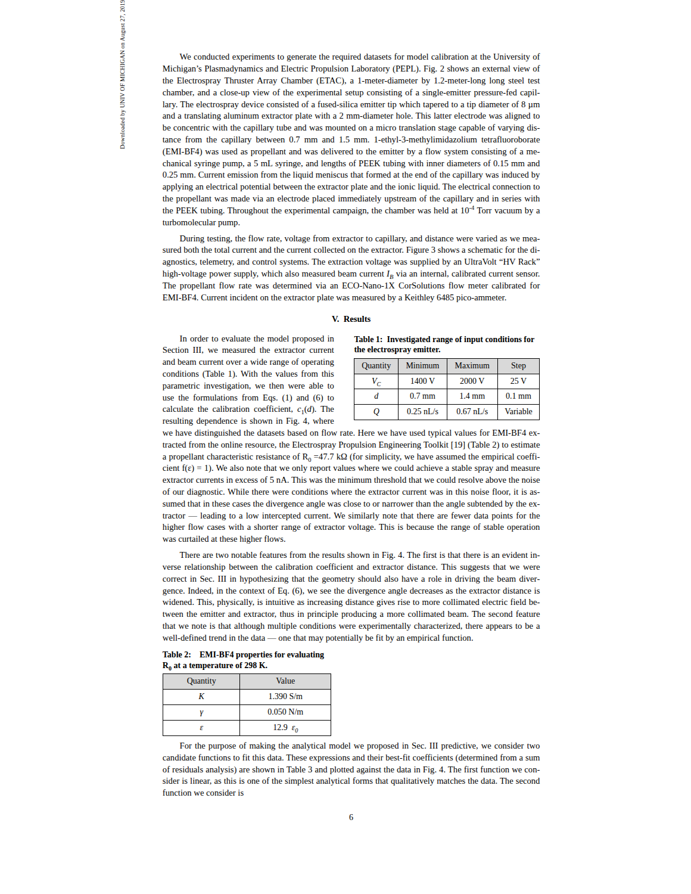Downloaded by UNIV OF MICHIGAN on August 27, 2019 | http://arc.aiaa.org | DOI: 10.2514/6.2019-3901
We conducted experiments to generate the required datasets for model calibration at the University of Michigan’s Plasmadynamics and Electric Propulsion Laboratory (PEPL). Fig. 2 shows an external view of the Electrospray Thruster Array Chamber (ETAC), a 1-meter-diameter by 1.2-meter-long long steel test chamber, and a close-up view of the experimental setup consisting of a single-emitter pressure-fed capillary. The electrospray device consisted of a fused-silica emitter tip which tapered to a tip diameter of 8 µm and a translating aluminum extractor plate with a 2 mm-diameter hole. This latter electrode was aligned to be concentric with the capillary tube and was mounted on a micro translation stage capable of varying distance from the capillary between 0.7 mm and 1.5 mm. 1-ethyl-3-methylimidazolium tetrafluoroborate (EMI-BF4) was used as propellant and was delivered to the emitter by a flow system consisting of a mechanical syringe pump, a 5 mL syringe, and lengths of PEEK tubing with inner diameters of 0.15 mm and 0.25 mm. Current emission from the liquid meniscus that formed at the end of the capillary was induced by applying an electrical potential between the extractor plate and the ionic liquid. The electrical connection to the propellant was made via an electrode placed immediately upstream of the capillary and in series with the PEEK tubing. Throughout the experimental campaign, the chamber was held at 10-4 Torr vacuum by a turbomolecular pump.
During testing, the flow rate, voltage from extractor to capillary, and distance were varied as we measured both the total current and the current collected on the extractor. Figure 3 shows a schematic for the diagnostics, telemetry, and control systems. The extraction voltage was supplied by an UltraVolt “HV Rack” high-voltage power supply, which also measured beam current IB via an internal, calibrated current sensor. The propellant flow rate was determined via an ECO-Nano-1X CorSolutions flow meter calibrated for EMI-BF4. Current incident on the extractor plate was measured by a Keithley 6485 pico-ammeter.
V. Results
Table 1: Investigated range of input conditions for the electrospray emitter.
| Quantity | Minimum | Maximum | Step |
| --- | --- | --- | --- |
| V C | 1400 V | 2000 V | 25 V |
| d | 0.7 mm | 1.4 mm | 0.1 mm |
| Q | 0.25 nL/s | 0.67 nL/s | Variable |
In order to evaluate the model proposed in Section III, we measured the extractor current and beam current over a wide range of operating conditions (Table 1). With the values from this parametric investigation, we then were able to use the formulations from Eqs. (1) and (6) to calculate the calibration coefficient, c1(d). The resulting dependence is shown in Fig. 4, where we have distinguished the datasets based on flow rate. Here we have used typical values for EMI-BF4 extracted from the online resource, the Electrospray Propulsion Engineering Toolkit [19] (Table 2) to estimate a propellant characteristic resistance of R0 =47.7 kΩ (for simplicity, we have assumed the empirical coefficient f(ε) = 1). We also note that we only report values where we could achieve a stable spray and measure extractor currents in excess of 5 nA. This was the minimum threshold that we could resolve above the noise of our diagnostic. While there were conditions where the extractor current was in this noise floor, it is assumed that in these cases the divergence angle was close to or narrower than the angle subtended by the extractor — leading to a low intercepted current. We similarly note that there are fewer data points for the higher flow cases with a shorter range of extractor voltage. This is because the range of stable operation was curtailed at these higher flows.
There are two notable features from the results shown in Fig. 4. The first is that there is an evident inverse relationship between the calibration coefficient and extractor distance. This suggests that we were correct in Sec. III in hypothesizing that the geometry should also have a role in driving the beam divergence. Indeed, in the context of Eq. (6), we see the divergence angle decreases as the extractor distance is widened. This, physically, is intuitive as increasing distance gives rise to more collimated electric field between the emitter and extractor, thus in principle producing a more collimated beam. The second feature that we note is that although multiple conditions were experimentally characterized, there appears to be a well-defined trend in the data — one that may potentially be fit by an empirical function.
Table 2: EMI-BF4 properties for evaluating R0 at a temperature of 298 K.
| Quantity | Value |
| --- | --- |
| K | 1.390 S/m |
| γ | 0.050 N/m |
| ε | 12.9 ε 0 |
For the purpose of making the analytical model we proposed in Sec. III predictive, we consider two candidate functions to fit this data. These expressions and their best-fit coefficients (determined from a sum of residuals analysis) are shown in Table 3 and plotted against the data in Fig. 4. The first function we consider is linear, as this is one of the simplest analytical forms that qualitatively matches the data. The second function we consider is
6